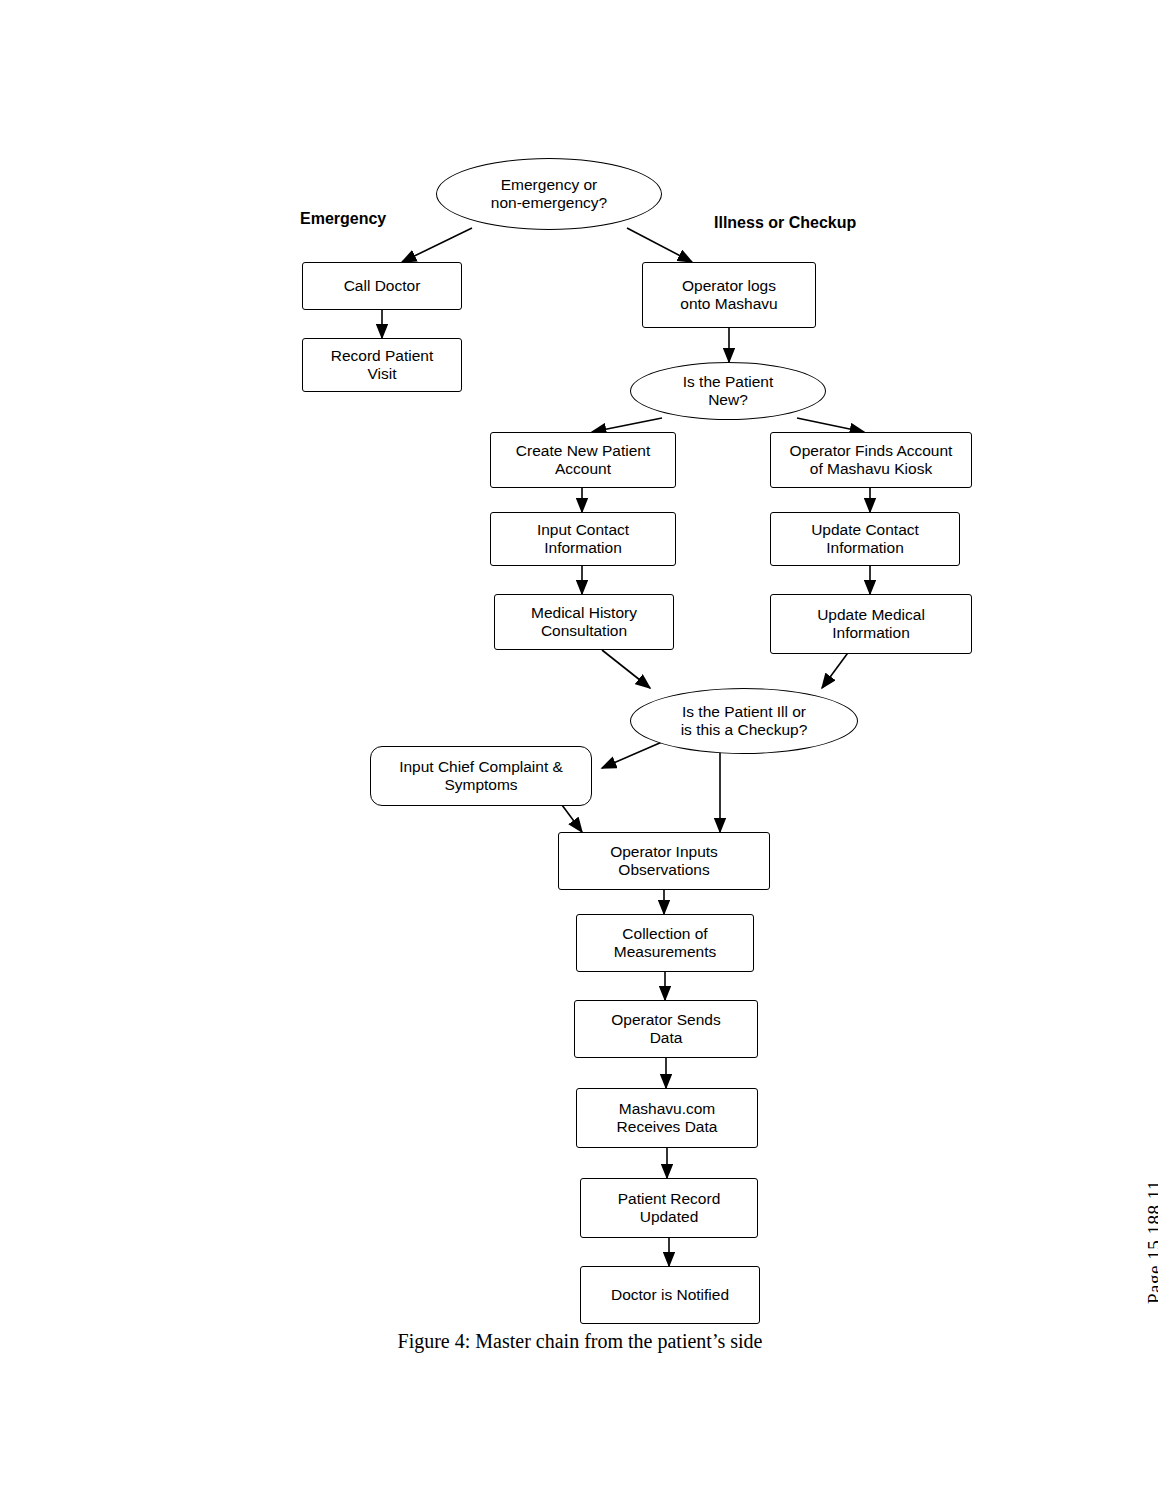Emergency
Illness or Checkup
Emergency or
non-emergency?
Call Doctor
Record Patient
Visit
Operator logs
onto Mashavu
Is the Patient
New?
Create New Patient
Account
Operator Finds Account
of Mashavu Kiosk
Input Contact
Information
Update Contact
Information
Medical History
Consultation
Update Medical
Information
Is the Patient Ill or
is this a Checkup?
Input Chief Complaint &
Symptoms
Operator Inputs
Observations
Collection of
Measurements
Operator Sends
Data
Mashavu.com
Receives Data
Patient Record
Updated
Doctor is Notified
Figure 4: Master chain from the patient’s side
Page 15.188.11